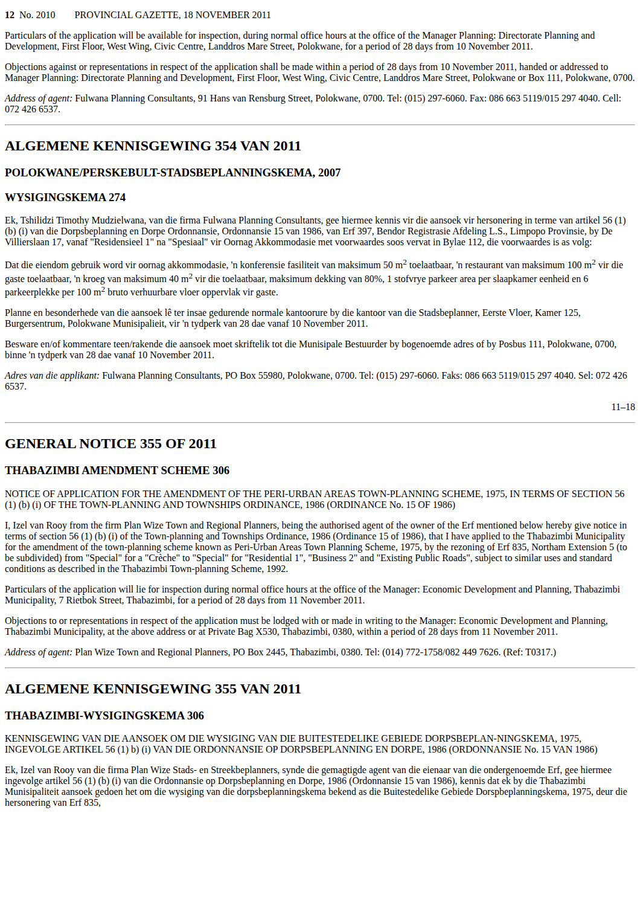12 No. 2010 PROVINCIAL GAZETTE, 18 NOVEMBER 2011
Particulars of the application will be available for inspection, during normal office hours at the office of the Manager Planning: Directorate Planning and Development, First Floor, West Wing, Civic Centre, Landdros Mare Street, Polokwane, for a period of 28 days from 10 November 2011.
Objections against or representations in respect of the application shall be made within a period of 28 days from 10 November 2011, handed or addressed to Manager Planning: Directorate Planning and Development, First Floor, West Wing, Civic Centre, Landdros Mare Street, Polokwane or Box 111, Polokwane, 0700.
Address of agent: Fulwana Planning Consultants, 91 Hans van Rensburg Street, Polokwane, 0700. Tel: (015) 297-6060. Fax: 086 663 5119/015 297 4040. Cell: 072 426 6537.
ALGEMENE KENNISGEWING 354 VAN 2011
POLOKWANE/PERSKEBULT-STADSBEPLANNINGSKEMA, 2007
WYSIGINGSKEMA 274
Ek, Tshilidzi Timothy Mudzielwana, van die firma Fulwana Planning Consultants, gee hiermee kennis vir die aansoek vir hersonering in terme van artikel 56 (1) (b) (i) van die Dorpsbeplanning en Dorpe Ordonnansie, Ordonnansie 15 van 1986, van Erf 397, Bendor Registrasie Afdeling L.S., Limpopo Provinsie, by De Villierslaan 17, vanaf "Residensieel 1" na "Spesiaal" vir Oornag Akkommodasie met voorwaardes soos vervat in Bylae 112, die voorwaardes is as volg:
Dat die eiendom gebruik word vir oornag akkommodasie, 'n konferensie fasiliteit van maksimum 50 m2 toelaatbaar, 'n restaurant van maksimum 100 m2 vir die gaste toelaatbaar, 'n kroeg van maksimum 40 m2 vir die toelaatbaar, maksimum dekking van 80%, 1 stofvrye parkeer area per slaapkamer eenheid en 6 parkeerplekke per 100 m2 bruto verhuurbare vloer oppervlak vir gaste.
Planne en besonderhede van die aansoek lê ter insae gedurende normale kantoorure by die kantoor van die Stadsbeplanner, Eerste Vloer, Kamer 125, Burgersentrum, Polokwane Munisipalieit, vir 'n tydperk van 28 dae vanaf 10 November 2011.
Besware en/of kommentare teen/rakende die aansoek moet skriftelik tot die Munisipale Bestuurder by bogenoemde adres of by Posbus 111, Polokwane, 0700, binne 'n tydperk van 28 dae vanaf 10 November 2011.
Adres van die applikant: Fulwana Planning Consultants, PO Box 55980, Polokwane, 0700. Tel: (015) 297-6060. Faks: 086 663 5119/015 297 4040. Sel: 072 426 6537.
11–18
GENERAL NOTICE 355 OF 2011
THABAZIMBI AMENDMENT SCHEME 306
NOTICE OF APPLICATION FOR THE AMENDMENT OF THE PERI-URBAN AREAS TOWN-PLANNING SCHEME, 1975, IN TERMS OF SECTION 56 (1) (b) (i) OF THE TOWN-PLANNING AND TOWNSHIPS ORDINANCE, 1986 (ORDINANCE No. 15 OF 1986)
I, Izel van Rooy from the firm Plan Wize Town and Regional Planners, being the authorised agent of the owner of the Erf mentioned below hereby give notice in terms of section 56 (1) (b) (i) of the Town-planning and Townships Ordinance, 1986 (Ordinance 15 of 1986), that I have applied to the Thabazimbi Municipality for the amendment of the town-planning scheme known as Peri-Urban Areas Town Planning Scheme, 1975, by the rezoning of Erf 835, Northam Extension 5 (to be subdivided) from "Special" for a "Crèche" to "Special" for "Residential 1", "Business 2" and "Existing Public Roads", subject to similar uses and standard conditions as described in the Thabazimbi Town-planning Scheme, 1992.
Particulars of the application will lie for inspection during normal office hours at the office of the Manager: Economic Development and Planning, Thabazimbi Municipality, 7 Rietbok Street, Thabazimbi, for a period of 28 days from 11 November 2011.
Objections to or representations in respect of the application must be lodged with or made in writing to the Manager: Economic Development and Planning, Thabazimbi Municipality, at the above address or at Private Bag X530, Thabazimbi, 0380, within a period of 28 days from 11 November 2011.
Address of agent: Plan Wize Town and Regional Planners, PO Box 2445, Thabazimbi, 0380. Tel: (014) 772-1758/082 449 7626. (Ref: T0317.)
ALGEMENE KENNISGEWING 355 VAN 2011
THABAZIMBI-WYSIGINGSKEMA 306
KENNISGEWING VAN DIE AANSOEK OM DIE WYSIGING VAN DIE BUITESTEDELIKE GEBIEDE DORPSBEPLAN-NINGSKEMA, 1975, INGEVOLGE ARTIKEL 56 (1) b) (i) VAN DIE ORDONNANSIE OP DORPSBEPLANNING EN DORPE, 1986 (ORDONNANSIE No. 15 VAN 1986)
Ek, Izel van Rooy van die firma Plan Wize Stads- en Streekbeplanners, synde die gemagtigde agent van die eienaar van die ondergenoemde Erf, gee hiermee ingevolge artikel 56 (1) (b) (i) van die Ordonnansie op Dorpsbeplanning en Dorpe, 1986 (Ordonnansie 15 van 1986), kennis dat ek by die Thabazimbi Munisipaliteit aansoek gedoen het om die wysiging van die dorpsbeplanningskema bekend as die Buitestedelike Gebiede Dorspbeplanningskema, 1975, deur die hersonering van Erf 835,